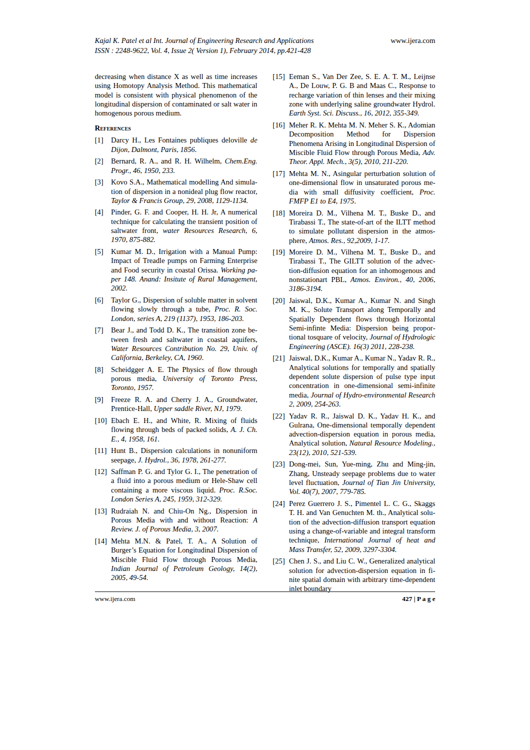Kajal K. Patel et al Int. Journal of Engineering Research and Applications
www.ijera.com
ISSN : 2248-9622, Vol. 4, Issue 2( Version 1), February 2014, pp.421-428
decreasing when distance X as well as time increases using Homotopy Analysis Method. This mathematical model is consistent with physical phenomenon of the longitudinal dispersion of contaminated or salt water in homogenous porous medium.
References
[1] Darcy H., Les Fontaines publiques deloville de Dijon, Dalmont, Paris, 1856.
[2] Bernard, R. A., and R. H. Wilhelm, Chem.Eng. Progr., 46, 1950, 233.
[3] Kovo S.A., Mathematical modelling And simulation of dispersion in a nonideal plug flow reactor, Taylor & Francis Group, 29, 2008, 1129-1134.
[4] Pinder, G. F. and Cooper, H. H. Jr, A numerical technique for calculating the transient position of saltwater front, water Resources Research, 6, 1970, 875-882.
[5] Kumar M. D., Irrigation with a Manual Pump: Impact of Treadle pumps on Farming Enterprise and Food security in coastal Orissa. Working paper 148. Anand: Insitute of Rural Management, 2002.
[6] Taylor G., Dispersion of soluble matter in solvent flowing slowly through a tube, Proc. R. Soc. London, series A, 219 (1137), 1953, 186-203.
[7] Bear J., and Todd D. K., The transition zone between fresh and saltwater in coastal aquifers, Water Resources Contribution No. 29, Univ. of California, Berkeley, CA, 1960.
[8] Scheidgger A. E. The Physics of flow through porous media, University of Toronto Press, Toronto, 1957.
[9] Freeze R. A. and Cherry J. A., Groundwater, Prentice-Hall, Upper saddle River, NJ, 1979.
[10] Ebach E. H., and White, R. Mixing of fluids flowing through beds of packed solids, A. J. Ch. E., 4, 1958, 161.
[11] Hunt B., Dispersion calculations in nonuniform seepage, J. Hydrol., 36, 1978, 261-277.
[12] Saffman P. G. and Tylor G. I., The penetration of a fluid into a porous medium or Hele-Shaw cell containing a more viscous liquid. Proc. R.Soc. London Series A, 245, 1959, 312-329.
[13] Rudraiah N. and Chiu-On Ng., Dispersion in Porous Media with and without Reaction: A Review. J. of Porous Media, 3, 2007.
[14] Mehta M.N. & Patel, T. A., A Solution of Burger’s Equation for Longitudinal Dispersion of Miscible Fluid Flow through Porous Media, Indian Journal of Petroleum Geology, 14(2), 2005, 49-54.
[15] Eeman S., Van Der Zee, S. E. A. T. M., Leijnse A., De Louw, P. G. B and Maas C., Response to recharge variation of thin lenses and their mixing zone with underlying saline groundwater Hydrol. Earth Syst. Sci. Discuss., 16, 2012, 355-349.
[16] Meher R. K. Mehta M. N. Meher S. K., Adomian Decomposition Method for Dispersion Phenomena Arising in Longitudinal Dispersion of Miscible Fluid Flow through Porous Media, Adv. Theor. Appl. Mech., 3(5), 2010, 211-220.
[17] Mehta M. N., Asingular perturbation solution of one-dimensional flow in unsaturated porous media with small diffusivity coefficient, Proc. FMFP E1 to E4, 1975.
[18] Moreira D. M., Vilhena M. T., Buske D., and Tirabassi T., The state-of-art of the ILTT method to simulate pollutant dispersion in the atmosphere, Atmos. Res., 92,2009, 1-17.
[19] Moreire D. M., Vilhena M. T., Buske D., and Tirabassi T., The GILTT solution of the advection-diffusion equation for an inhomogenous and nonstationart PBL, Atmos. Environ., 40, 2006, 3186-3194.
[20] Jaiswal, D.K., Kumar A., Kumar N. and Singh M. K., Solute Transport along Temporally and Spatially Dependent flows through Horizontal Semi-infinte Media: Dispersion being proportional tosquare of velocity, Journal of Hydrologic Engineering (ASCE). 16(3) 2011, 228-238.
[21] Jaiswal, D.K., Kumar A., Kumar N., Yadav R. R., Analytical solutions for temporally and spatially dependent solute dispersion of pulse type input concentration in one-dimensional semi-infinite media, Journal of Hydro-environmental Research 2, 2009, 254-263.
[22] Yadav R. R., Jaiswal D. K., Yadav H. K., and Gulrana, One-dimensional temporally dependent advection-dispersion equation in porous media, Analytical solution, Natural Resource Modeling., 23(12), 2010, 521-539.
[23] Dong-mei, Sun, Yue-ming, Zhu and Ming-jin, Zhang, Unsteady seepage problems due to water level fluctuation, Journal of Tian Jin University, Vol. 40(7), 2007, 779-785.
[24] Perez Guerrero J. S., Pimentel L. C. G., Skaggs T. H. and Van Genuchten M. th., Analytical solution of the advection-diffusion transport equation using a change-of-variable and integral transform technique, International Journal of heat and Mass Transfer, 52, 2009, 3297-3304.
[25] Chen J. S., and Liu C. W., Generalized analytical solution for advection-dispersion equation in finite spatial domain with arbitrary time-dependent inlet boundary
www.ijera.com
427 | P a g e